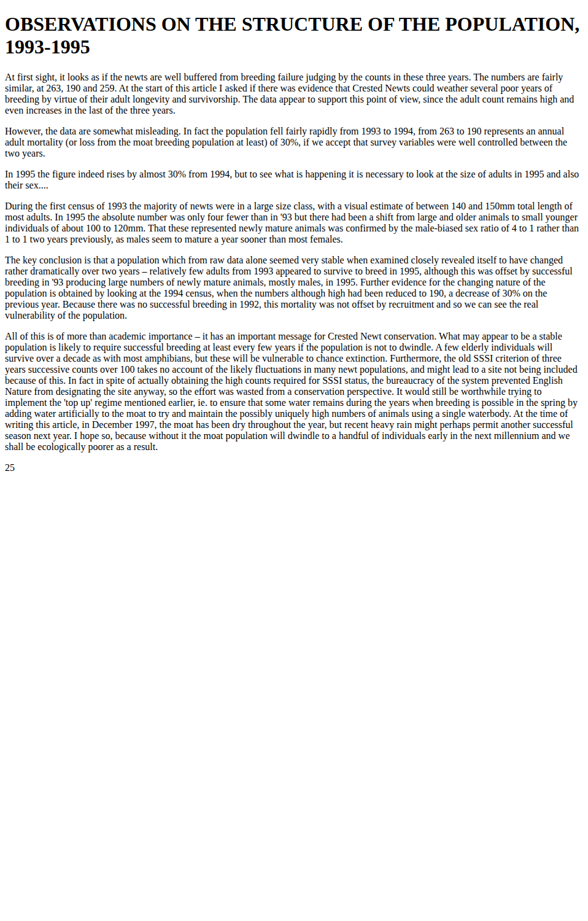OBSERVATIONS ON THE STRUCTURE OF THE POPULATION,
1993-1995
At first sight, it looks as if the newts are well buffered from breeding failure judging by the counts in these three years. The numbers are fairly similar, at 263, 190 and 259. At the start of this article I asked if there was evidence that Crested Newts could weather several poor years of breeding by virtue of their adult longevity and survivorship. The data appear to support this point of view, since the adult count remains high and even increases in the last of the three years.
However, the data are somewhat misleading. In fact the population fell fairly rapidly from 1993 to 1994, from 263 to 190 represents an annual adult mortality (or loss from the moat breeding population at least) of 30%, if we accept that survey variables were well controlled between the two years.
In 1995 the figure indeed rises by almost 30% from 1994, but to see what is happening it is necessary to look at the size of adults in 1995 and also their sex....
During the first census of 1993 the majority of newts were in a large size class, with a visual estimate of between 140 and 150mm total length of most adults. In 1995 the absolute number was only four fewer than in '93 but there had been a shift from large and older animals to small younger individuals of about 100 to 120mm. That these represented newly mature animals was confirmed by the male-biased sex ratio of 4 to 1 rather than 1 to 1 two years previously, as males seem to mature a year sooner than most females.
The key conclusion is that a population which from raw data alone seemed very stable when examined closely revealed itself to have changed rather dramatically over two years – relatively few adults from 1993 appeared to survive to breed in 1995, although this was offset by successful breeding in '93 producing large numbers of newly mature animals, mostly males, in 1995. Further evidence for the changing nature of the population is obtained by looking at the 1994 census, when the numbers although high had been reduced to 190, a decrease of 30% on the previous year. Because there was no successful breeding in 1992, this mortality was not offset by recruitment and so we can see the real vulnerability of the population.
All of this is of more than academic importance – it has an important message for Crested Newt conservation. What may appear to be a stable population is likely to require successful breeding at least every few years if the population is not to dwindle. A few elderly individuals will survive over a decade as with most amphibians, but these will be vulnerable to chance extinction. Furthermore, the old SSSI criterion of three years successive counts over 100 takes no account of the likely fluctuations in many newt populations, and might lead to a site not being included because of this. In fact in spite of actually obtaining the high counts required for SSSI status, the bureaucracy of the system prevented English Nature from designating the site anyway, so the effort was wasted from a conservation perspective. It would still be worthwhile trying to implement the 'top up' regime mentioned earlier, ie. to ensure that some water remains during the years when breeding is possible in the spring by adding water artificially to the moat to try and maintain the possibly uniquely high numbers of animals using a single waterbody. At the time of writing this article, in December 1997, the moat has been dry throughout the year, but recent heavy rain might perhaps permit another successful season next year. I hope so, because without it the moat population will dwindle to a handful of individuals early in the next millennium and we shall be ecologically poorer as a result.
25